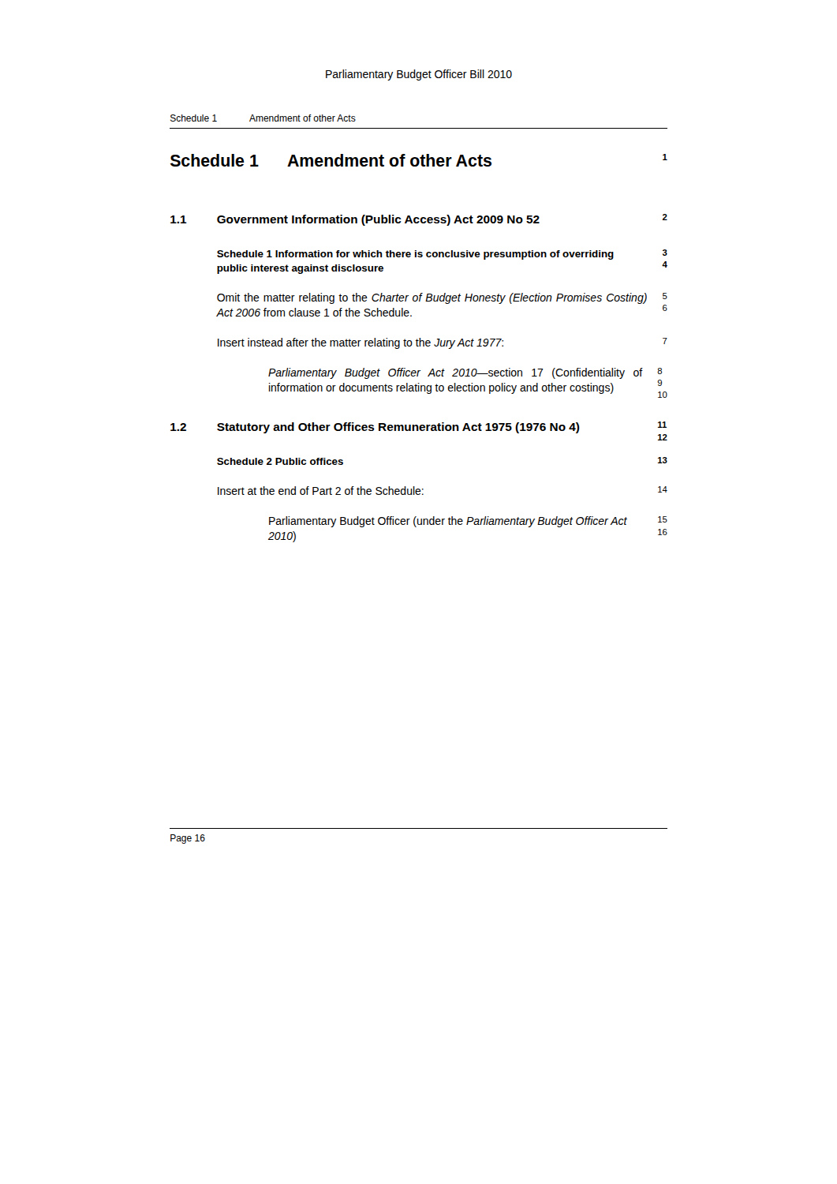Parliamentary Budget Officer Bill 2010
Schedule 1 Amendment of other Acts
1 Schedule 1 Amendment of other Acts
21.1 Government Information (Public Access) Act 2009 No 52
3
4 Schedule 1 Information for which there is conclusive presumption of overriding public interest against disclosure
5
6 Omit the matter relating to the Charter of Budget Honesty (Election Promises Costing) Act 2006 from clause 1 of the Schedule.
7 Insert instead after the matter relating to the Jury Act 1977:
8
9
10 Parliamentary Budget Officer Act 2010—section 17 (Confidentiality of information or documents relating to election policy and other costings)
11
121.2 Statutory and Other Offices Remuneration Act 1975 (1976 No 4)
13 Schedule 2 Public offices
14 Insert at the end of Part 2 of the Schedule:
15
16 Parliamentary Budget Officer (under the Parliamentary Budget Officer Act 2010)
Page 16